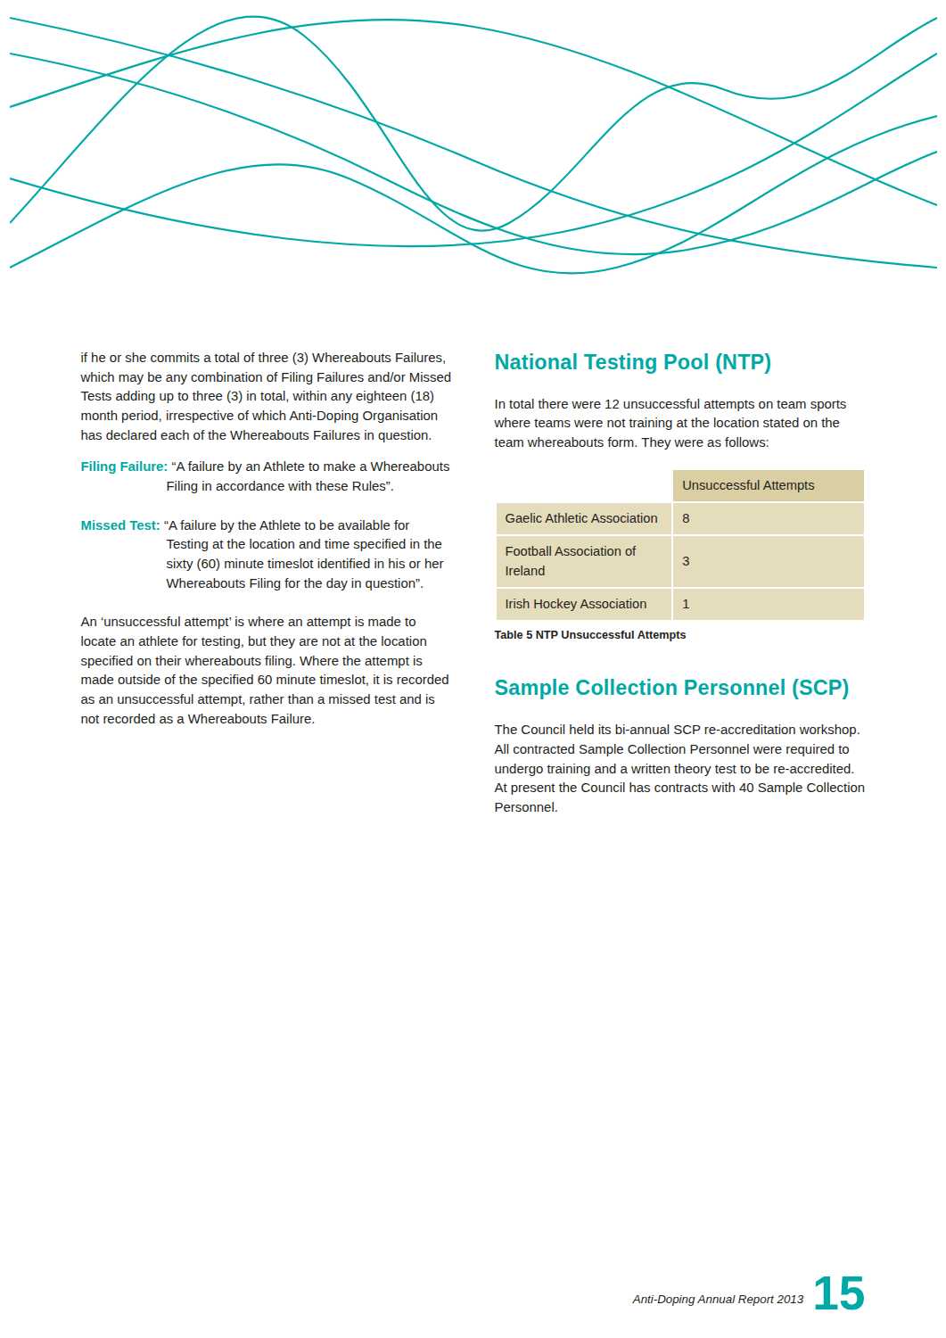if he or she commits a total of three (3) Whereabouts Failures, which may be any combination of Filing Failures and/or Missed Tests adding up to three (3) in total, within any eighteen (18) month period, irrespective of which Anti-Doping Organisation has declared each of the Whereabouts Failures in question.
Filing Failure: “A failure by an Athlete to make a Whereabouts Filing in accordance with these Rules”.
Missed Test: “A failure by the Athlete to be available for Testing at the location and time specified in the sixty (60) minute timeslot identified in his or her Whereabouts Filing for the day in question”.
An ‘unsuccessful attempt’ is where an attempt is made to locate an athlete for testing, but they are not at the location specified on their whereabouts filing. Where the attempt is made outside of the specified 60 minute timeslot, it is recorded as an unsuccessful attempt, rather than a missed test and is not recorded as a Whereabouts Failure.
National Testing Pool (NTP)
In total there were 12 unsuccessful attempts on team sports where teams were not training at the location stated on the team whereabouts form. They were as follows:
| | Unsuccessful Attempts |
| --- | --- |
| Gaelic Athletic Association | 8 |
| Football Association of Ireland | 3 |
| Irish Hockey Association | 1 |
Table 5 NTP Unsuccessful Attempts
Sample Collection Personnel (SCP)
The Council held its bi-annual SCP re-accreditation workshop. All contracted Sample Collection Personnel were required to undergo training and a written theory test to be re-accredited. At present the Council has contracts with 40 Sample Collection Personnel.
Anti-Doping Annual Report 2013 15